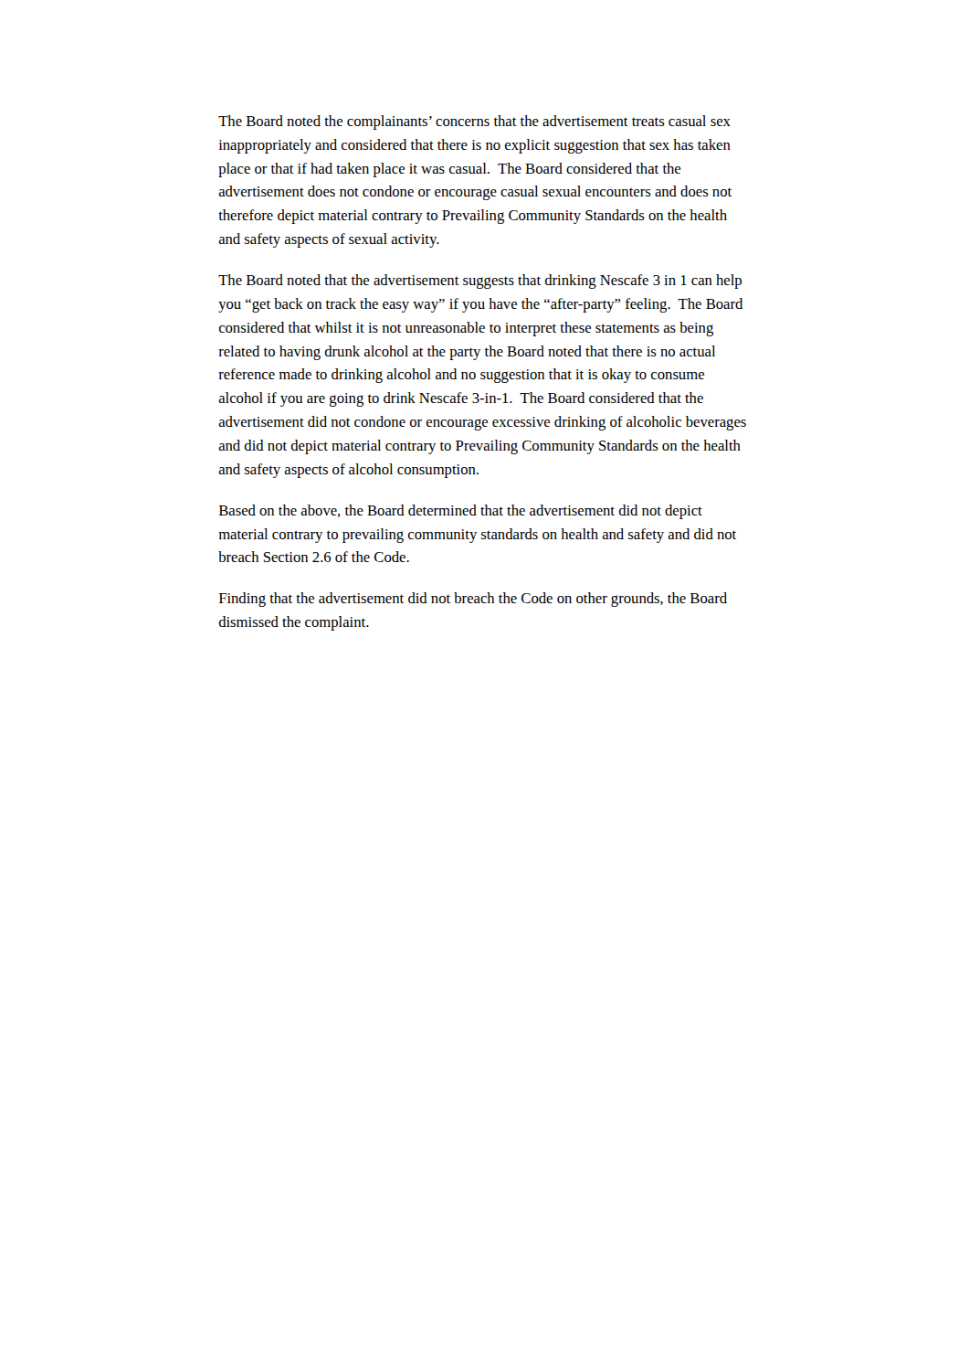The Board noted the complainants’ concerns that the advertisement treats casual sex inappropriately and considered that there is no explicit suggestion that sex has taken place or that if had taken place it was casual. The Board considered that the advertisement does not condone or encourage casual sexual encounters and does not therefore depict material contrary to Prevailing Community Standards on the health and safety aspects of sexual activity.
The Board noted that the advertisement suggests that drinking Nescafe 3 in 1 can help you “get back on track the easy way” if you have the “after-party” feeling. The Board considered that whilst it is not unreasonable to interpret these statements as being related to having drunk alcohol at the party the Board noted that there is no actual reference made to drinking alcohol and no suggestion that it is okay to consume alcohol if you are going to drink Nescafe 3-in-1. The Board considered that the advertisement did not condone or encourage excessive drinking of alcoholic beverages and did not depict material contrary to Prevailing Community Standards on the health and safety aspects of alcohol consumption.
Based on the above, the Board determined that the advertisement did not depict material contrary to prevailing community standards on health and safety and did not breach Section 2.6 of the Code.
Finding that the advertisement did not breach the Code on other grounds, the Board dismissed the complaint.